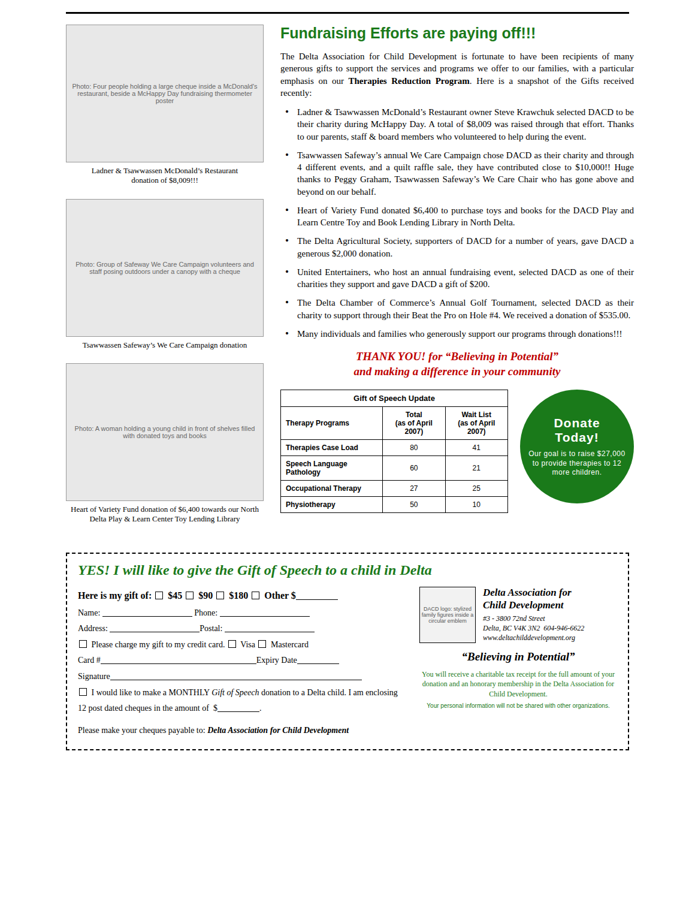Photo: Four people holding a large cheque inside a McDonald's restaurant, beside a McHappy Day fundraising thermometer poster
Ladner & Tsawwassen McDonald’s Restaurant
donation of $8,009!!!
Photo: Group of Safeway We Care Campaign volunteers and staff posing outdoors under a canopy with a cheque
Tsawwassen Safeway’s We Care Campaign donation
Photo: A woman holding a young child in front of shelves filled with donated toys and books
Heart of Variety Fund donation of $6,400 towards our North Delta Play & Learn Center Toy Lending Library
Fundraising Efforts are paying off!!!
The Delta Association for Child Development is fortunate to have been recipients of many generous gifts to support the services and programs we offer to our families, with a particular emphasis on our Therapies Reduction Program. Here is a snapshot of the Gifts received recently:
Ladner & Tsawwassen McDonald’s Restaurant owner Steve Krawchuk selected DACD to be their charity during McHappy Day. A total of $8,009 was raised through that effort. Thanks to our parents, staff & board members who volunteered to help during the event.
Tsawwassen Safeway’s annual We Care Campaign chose DACD as their charity and through 4 different events, and a quilt raffle sale, they have contributed close to $10,000!! Huge thanks to Peggy Graham, Tsawwassen Safeway’s We Care Chair who has gone above and beyond on our behalf.
Heart of Variety Fund donated $6,400 to purchase toys and books for the DACD Play and Learn Centre Toy and Book Lending Library in North Delta.
The Delta Agricultural Society, supporters of DACD for a number of years, gave DACD a generous $2,000 donation.
United Entertainers, who host an annual fundraising event, selected DACD as one of their charities they support and gave DACD a gift of $200.
The Delta Chamber of Commerce’s Annual Golf Tournament, selected DACD as their charity to support through their Beat the Pro on Hole #4. We received a donation of $535.00.
Many individuals and families who generously support our programs through donations!!!
THANK YOU! for “Believing in Potential”
and making a difference in your community
Gift of Speech Update
| Therapy Programs | Total (as of April 2007) | Wait List (as of April 2007) |
| --- | --- | --- |
| Therapies Case Load | 80 | 41 |
| Speech Language Pathology | 60 | 21 |
| Occupational Therapy | 27 | 25 |
| Physiotherapy | 50 | 10 |
Donate
Today!
Our goal is to raise $27,000 to provide therapies to 12 more children.
YES! I will like to give the Gift of Speech to a child in Delta
Here is my gift of: $45 $90 $180 Other $
Name: Phone:
Address: Postal:
Please charge my gift to my credit card. Visa Mastercard
Card # Expiry Date
Signature
I would like to make a MONTHLY Gift of Speech donation to a Delta child. I am enclosing 12 post dated cheques in the amount of $ .
Please make your cheques payable to: Delta Association for Child Development
DACD logo: stylized family figures inside a circular emblem
Delta Association for
Child Development
#3 - 3800 72nd Street
Delta, BC V4K 3N2 604-946-6622
www.deltachilddevelopment.org
“Believing in Potential”
You will receive a charitable tax receipt for the full amount of your donation and an honorary membership in the Delta Association for Child Development.
Your personal information will not be shared with other organizations.